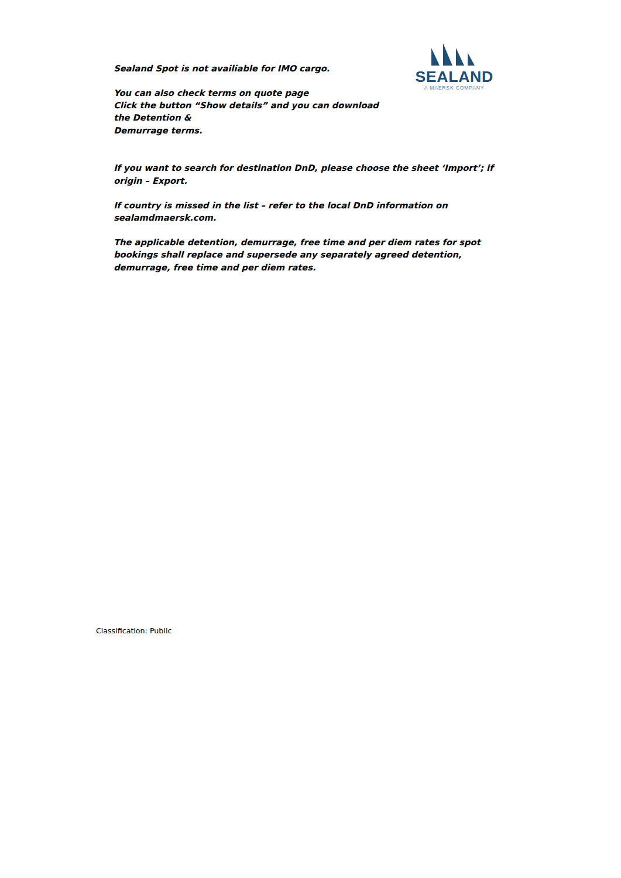SEALAND
A MAERSK COMPANY
Sealand Spot is not availiable for IMO cargo.
You can also check terms on quote page
Click the button “Show details” and you can download the Detention &
Demurrage terms.
If you want to search for destination DnD, please choose the sheet ‘Import’; if origin – Export.
If country is missed in the list – refer to the local DnD information on sealamdmaersk.com.
The applicable detention, demurrage, free time and per diem rates for spot bookings shall replace and supersede any separately agreed detention, demurrage, free time and per diem rates.
Classification: Public